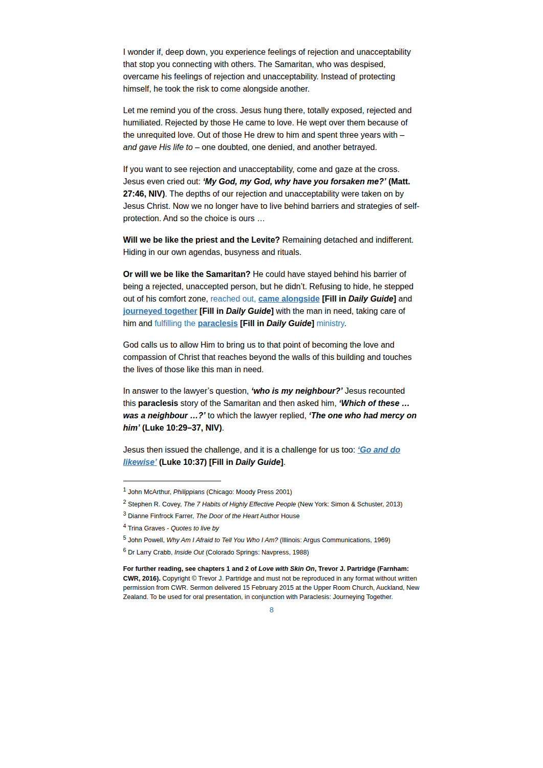I wonder if, deep down, you experience feelings of rejection and unacceptability that stop you connecting with others. The Samaritan, who was despised, overcame his feelings of rejection and unacceptability. Instead of protecting himself, he took the risk to come alongside another.
Let me remind you of the cross. Jesus hung there, totally exposed, rejected and humiliated. Rejected by those He came to love. He wept over them because of the unrequited love. Out of those He drew to him and spent three years with – and gave His life to – one doubted, one denied, and another betrayed.
If you want to see rejection and unacceptability, come and gaze at the cross. Jesus even cried out: ‘My God, my God, why have you forsaken me?’ (Matt. 27:46, NIV). The depths of our rejection and unacceptability were taken on by Jesus Christ. Now we no longer have to live behind barriers and strategies of self-protection. And so the choice is ours …
Will we be like the priest and the Levite? Remaining detached and indifferent. Hiding in our own agendas, busyness and rituals.
Or will we be like the Samaritan? He could have stayed behind his barrier of being a rejected, unaccepted person, but he didn’t. Refusing to hide, he stepped out of his comfort zone, reached out, came alongside [Fill in Daily Guide] and journeyed together [Fill in Daily Guide] with the man in need, taking care of him and fulfilling the paraclesis [Fill in Daily Guide] ministry.
God calls us to allow Him to bring us to that point of becoming the love and compassion of Christ that reaches beyond the walls of this building and touches the lives of those like this man in need.
In answer to the lawyer’s question, ‘who is my neighbour?’ Jesus recounted this paraclesis story of the Samaritan and then asked him, ‘Which of these … was a neighbour …?’ to which the lawyer replied, ‘The one who had mercy on him’ (Luke 10:29–37, NIV).
Jesus then issued the challenge, and it is a challenge for us too: ‘Go and do likewise’ (Luke 10:37) [Fill in Daily Guide].
1 John McArthur, Philippians (Chicago: Moody Press 2001)
2 Stephen R. Covey, The 7 Habits of Highly Effective People (New York: Simon & Schuster, 2013)
3 Dianne Finfrock Farrer, The Door of the Heart Author House
4 Trina Graves - Quotes to live by
5 John Powell, Why Am I Afraid to Tell You Who I Am? (Illinois: Argus Communications, 1969)
6 Dr Larry Crabb, Inside Out (Colorado Springs: Navpress, 1988)
For further reading, see chapters 1 and 2 of Love with Skin On, Trevor J. Partridge (Farnham: CWR, 2016). Copyright © Trevor J. Partridge and must not be reproduced in any format without written permission from CWR. Sermon delivered 15 February 2015 at the Upper Room Church, Auckland, New Zealand. To be used for oral presentation, in conjunction with Paraclesis: Journeying Together.
8